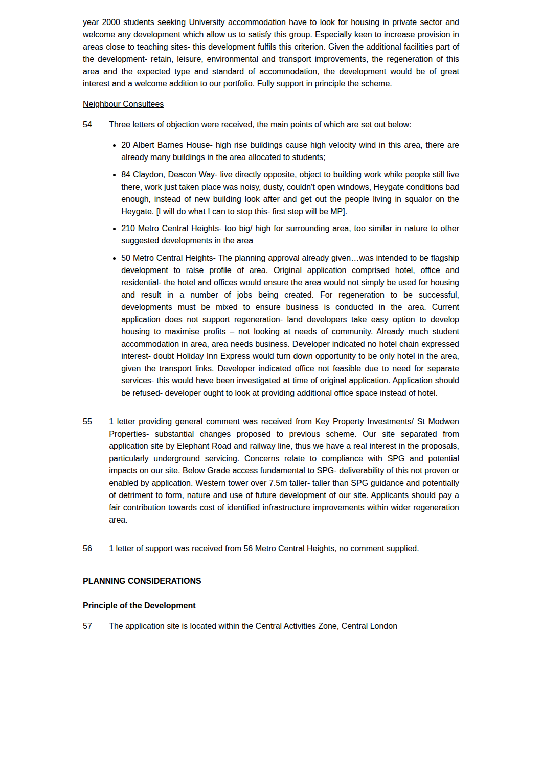year 2000 students seeking University accommodation have to look for housing in private sector and welcome any development which allow us to satisfy this group. Especially keen to increase provision in areas close to teaching sites- this development fulfils this criterion. Given the additional facilities part of the development- retain, leisure, environmental and transport improvements, the regeneration of this area and the expected type and standard of accommodation, the development would be of great interest and a welcome addition to our portfolio. Fully support in principle the scheme.
Neighbour Consultees
54
Three letters of objection were received, the main points of which are set out below:
20 Albert Barnes House- high rise buildings cause high velocity wind in this area, there are already many buildings in the area allocated to students;
84 Claydon, Deacon Way- live directly opposite, object to building work while people still live there, work just taken place was noisy, dusty, couldn't open windows, Heygate conditions bad enough, instead of new building look after and get out the people living in squalor on the Heygate. [I will do what I can to stop this- first step will be MP].
210 Metro Central Heights- too big/ high for surrounding area, too similar in nature to other suggested developments in the area
50 Metro Central Heights- The planning approval already given…was intended to be flagship development to raise profile of area. Original application comprised hotel, office and residential- the hotel and offices would ensure the area would not simply be used for housing and result in a number of jobs being created. For regeneration to be successful, developments must be mixed to ensure business is conducted in the area. Current application does not support regeneration- land developers take easy option to develop housing to maximise profits – not looking at needs of community. Already much student accommodation in area, area needs business. Developer indicated no hotel chain expressed interest- doubt Holiday Inn Express would turn down opportunity to be only hotel in the area, given the transport links. Developer indicated office not feasible due to need for separate services- this would have been investigated at time of original application. Application should be refused- developer ought to look at providing additional office space instead of hotel.
55
1 letter providing general comment was received from Key Property Investments/ St Modwen Properties- substantial changes proposed to previous scheme. Our site separated from application site by Elephant Road and railway line, thus we have a real interest in the proposals, particularly underground servicing. Concerns relate to compliance with SPG and potential impacts on our site. Below Grade access fundamental to SPG- deliverability of this not proven or enabled by application. Western tower over 7.5m taller- taller than SPG guidance and potentially of detriment to form, nature and use of future development of our site. Applicants should pay a fair contribution towards cost of identified infrastructure improvements within wider regeneration area.
56
1 letter of support was received from 56 Metro Central Heights, no comment supplied.
PLANNING CONSIDERATIONS
Principle of the Development
57
The application site is located within the Central Activities Zone, Central London